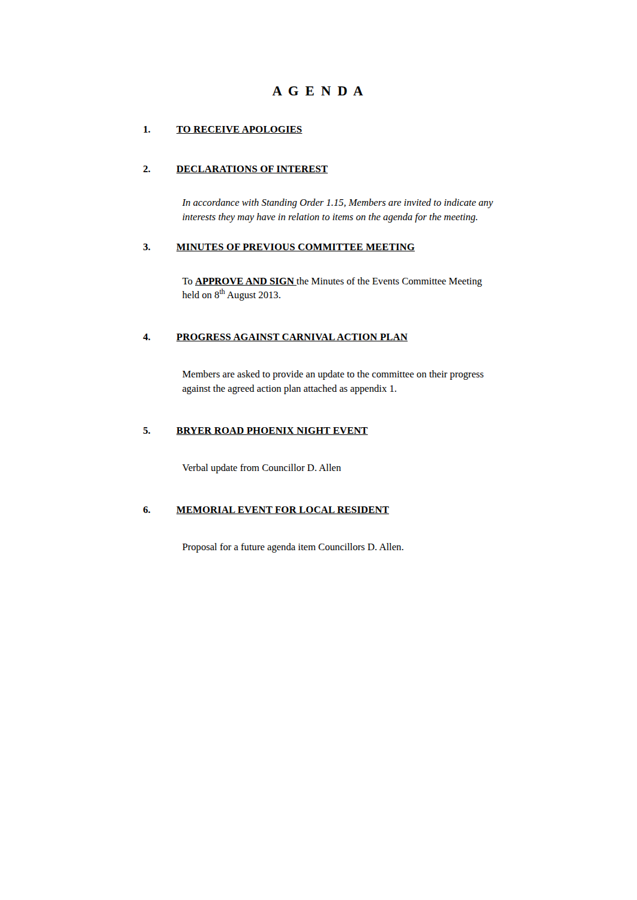A G E N D A
1.
TO RECEIVE APOLOGIES
2.
DECLARATIONS OF INTEREST
In accordance with Standing Order 1.15, Members are invited to indicate any interests they may have in relation to items on the agenda for the meeting.
3.
MINUTES OF PREVIOUS COMMITTEE MEETING
To APPROVE AND SIGN the Minutes of the Events Committee Meeting held on 8th August 2013.
4.
PROGRESS AGAINST CARNIVAL ACTION PLAN
Members are asked to provide an update to the committee on their progress against the agreed action plan attached as appendix 1.
5.
BRYER ROAD PHOENIX NIGHT EVENT
Verbal update from Councillor D. Allen
6.
MEMORIAL EVENT FOR LOCAL RESIDENT
Proposal for a future agenda item Councillors D. Allen.